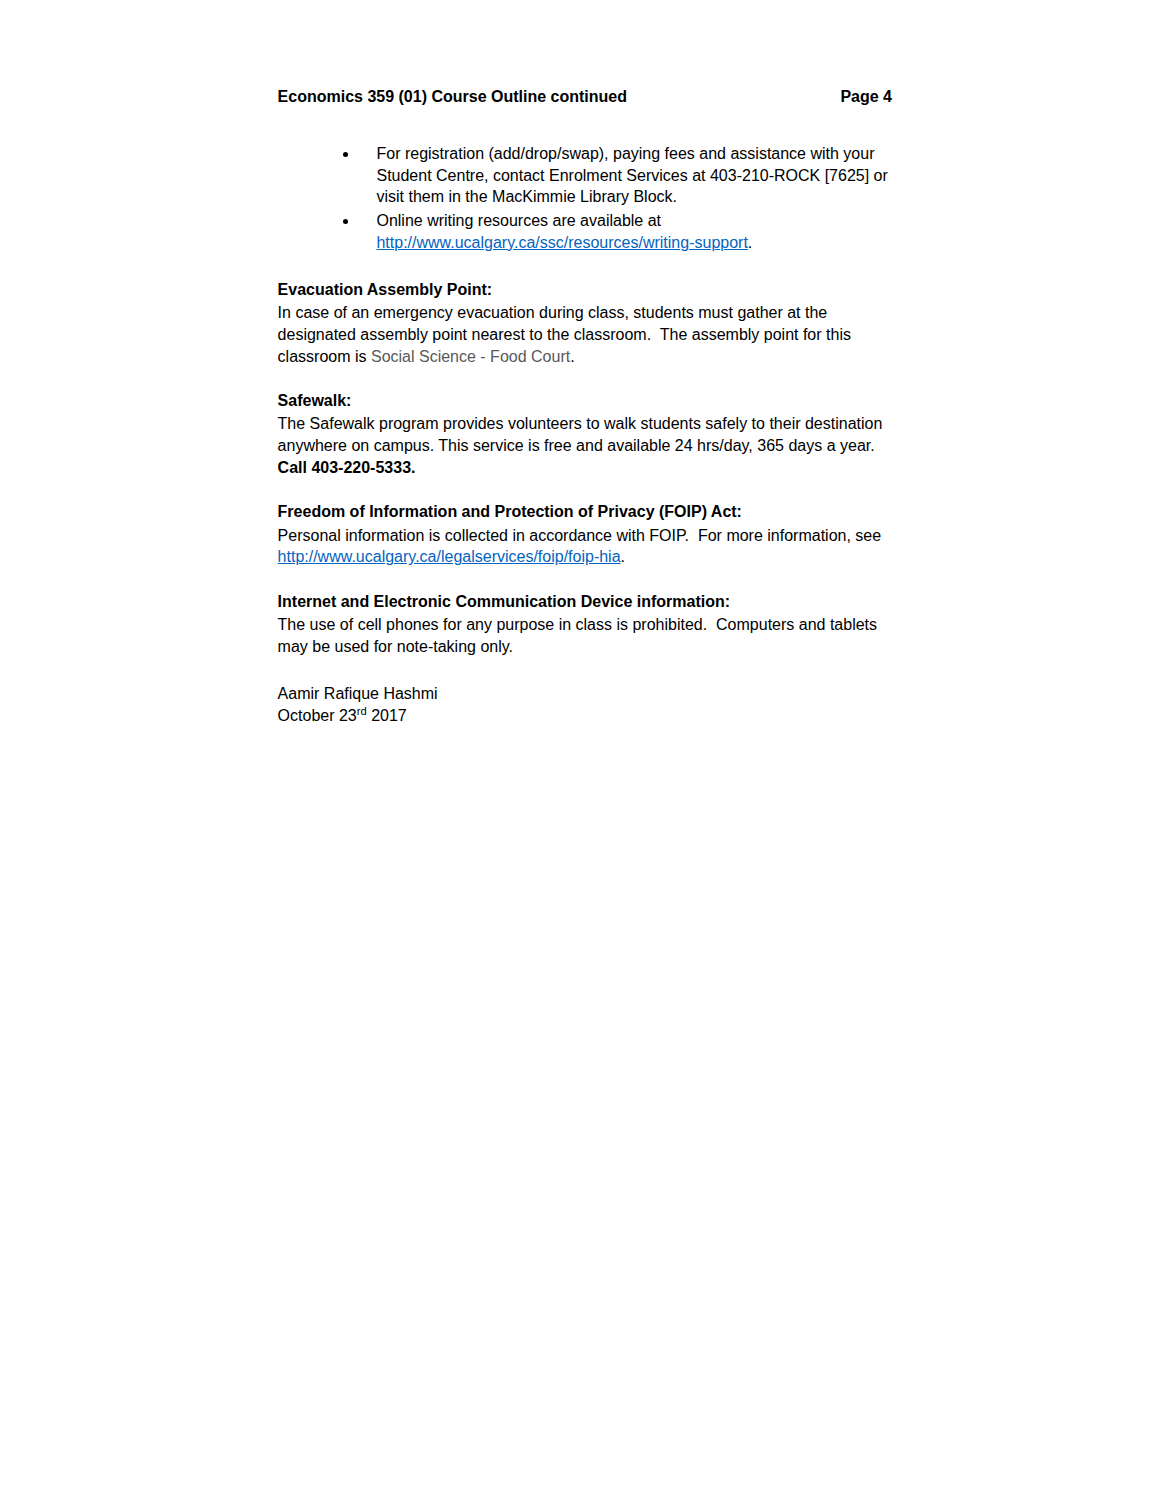Economics 359 (01) Course Outline continued
Page 4
For registration (add/drop/swap), paying fees and assistance with your Student Centre, contact Enrolment Services at 403-210-ROCK [7625] or visit them in the MacKimmie Library Block.
Online writing resources are available at http://www.ucalgary.ca/ssc/resources/writing-support.
Evacuation Assembly Point:
In case of an emergency evacuation during class, students must gather at the designated assembly point nearest to the classroom. The assembly point for this classroom is Social Science - Food Court.
Safewalk:
The Safewalk program provides volunteers to walk students safely to their destination anywhere on campus. This service is free and available 24 hrs/day, 365 days a year. Call 403-220-5333.
Freedom of Information and Protection of Privacy (FOIP) Act:
Personal information is collected in accordance with FOIP. For more information, see http://www.ucalgary.ca/legalservices/foip/foip-hia.
Internet and Electronic Communication Device information:
The use of cell phones for any purpose in class is prohibited. Computers and tablets may be used for note-taking only.
Aamir Rafique Hashmi
October 23rd 2017